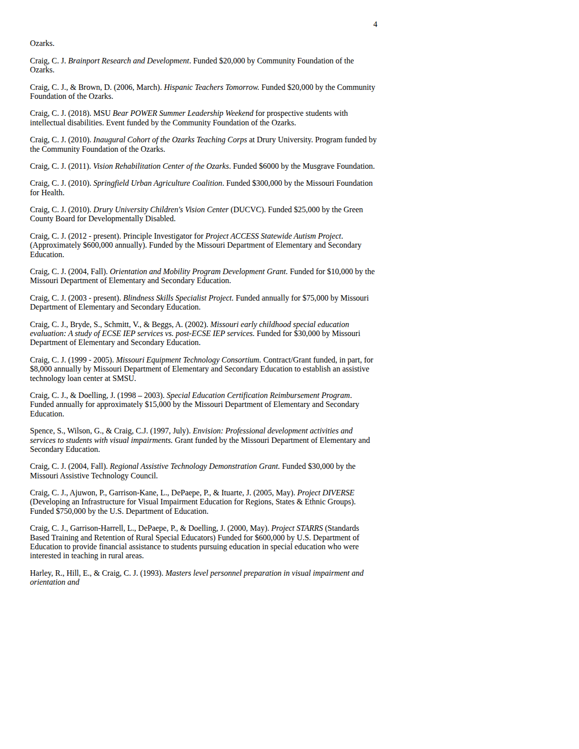4
Ozarks.
Craig, C. J. Brainport Research and Development. Funded $20,000 by Community Foundation of the Ozarks.
Craig, C. J., & Brown, D. (2006, March). Hispanic Teachers Tomorrow. Funded $20,000 by the Community Foundation of the Ozarks.
Craig, C. J. (2018). MSU Bear POWER Summer Leadership Weekend for prospective students with intellectual disabilities. Event funded by the Community Foundation of the Ozarks.
Craig, C. J. (2010). Inaugural Cohort of the Ozarks Teaching Corps at Drury University. Program funded by the Community Foundation of the Ozarks.
Craig, C. J. (2011). Vision Rehabilitation Center of the Ozarks. Funded $6000 by the Musgrave Foundation.
Craig, C. J. (2010). Springfield Urban Agriculture Coalition. Funded $300,000 by the Missouri Foundation for Health.
Craig, C. J. (2010). Drury University Children's Vision Center (DUCVC). Funded $25,000 by the Green County Board for Developmentally Disabled.
Craig, C. J. (2012 - present). Principle Investigator for Project ACCESS Statewide Autism Project. (Approximately $600,000 annually). Funded by the Missouri Department of Elementary and Secondary Education.
Craig, C. J. (2004, Fall). Orientation and Mobility Program Development Grant. Funded for $10,000 by the Missouri Department of Elementary and Secondary Education.
Craig, C. J. (2003 - present). Blindness Skills Specialist Project. Funded annually for $75,000 by Missouri Department of Elementary and Secondary Education.
Craig, C. J., Bryde, S., Schmitt, V., & Beggs, A. (2002). Missouri early childhood special education evaluation: A study of ECSE IEP services vs. post-ECSE IEP services. Funded for $30,000 by Missouri Department of Elementary and Secondary Education.
Craig, C. J. (1999 - 2005). Missouri Equipment Technology Consortium. Contract/Grant funded, in part, for $8,000 annually by Missouri Department of Elementary and Secondary Education to establish an assistive technology loan center at SMSU.
Craig, C. J., & Doelling, J. (1998 – 2003). Special Education Certification Reimbursement Program. Funded annually for approximately $15,000 by the Missouri Department of Elementary and Secondary Education.
Spence, S., Wilson, G., & Craig, C.J. (1997, July). Envision: Professional development activities and services to students with visual impairments. Grant funded by the Missouri Department of Elementary and Secondary Education.
Craig, C. J. (2004, Fall). Regional Assistive Technology Demonstration Grant. Funded $30,000 by the Missouri Assistive Technology Council.
Craig, C. J., Ajuwon, P., Garrison-Kane, L., DePaepe, P., & Ituarte, J. (2005, May). Project DIVERSE (Developing an Infrastructure for Visual Impairment Education for Regions, States & Ethnic Groups). Funded $750,000 by the U.S. Department of Education.
Craig, C. J., Garrison-Harrell, L., DePaepe, P., & Doelling, J. (2000, May). Project STARRS (Standards Based Training and Retention of Rural Special Educators) Funded for $600,000 by U.S. Department of Education to provide financial assistance to students pursuing education in special education who were interested in teaching in rural areas.
Harley, R., Hill, E., & Craig, C. J. (1993). Masters level personnel preparation in visual impairment and orientation and